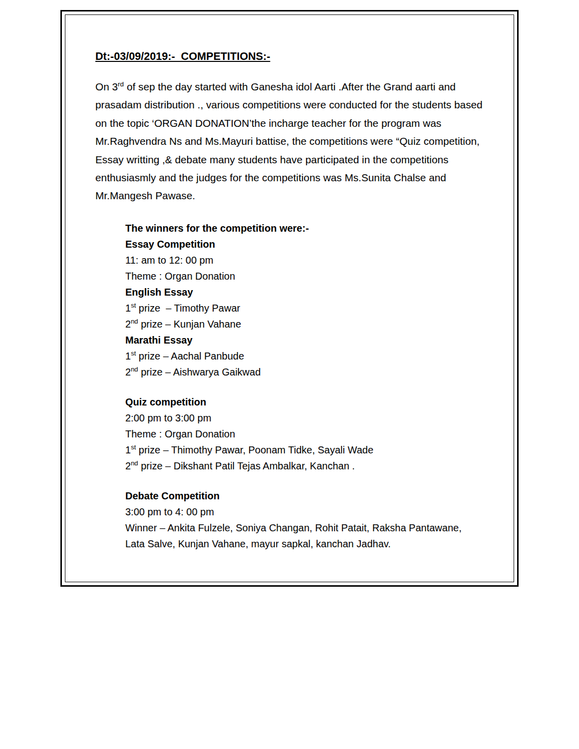Dt:-03/09/2019:- COMPETITIONS:-
On 3rd of sep the day started with Ganesha idol Aarti .After the Grand aarti and prasadam distribution ., various competitions were conducted for the students based on the topic ‘ORGAN DONATION’the incharge teacher for the program was Mr.Raghvendra Ns and Ms.Mayuri battise, the competitions were “Quiz competition, Essay writting ,& debate many students have participated in the competitions enthusiasmly and the judges for the competitions was Ms.Sunita Chalse and Mr.Mangesh Pawase.
The winners for the competition were:-
Essay Competition
11: am to 12: 00 pm
Theme : Organ Donation
English Essay
1st prize – Timothy Pawar
2nd prize – Kunjan Vahane
Marathi Essay
1st prize – Aachal Panbude
2nd prize – Aishwarya Gaikwad
Quiz competition
2:00 pm to 3:00 pm
Theme : Organ Donation
1st prize – Thimothy Pawar, Poonam Tidke, Sayali Wade
2nd prize – Dikshant Patil Tejas Ambalkar, Kanchan .
Debate Competition
3:00 pm to 4: 00 pm
Winner – Ankita Fulzele, Soniya Changan, Rohit Patait, Raksha Pantawane, Lata Salve, Kunjan Vahane, mayur sapkal, kanchan Jadhav.